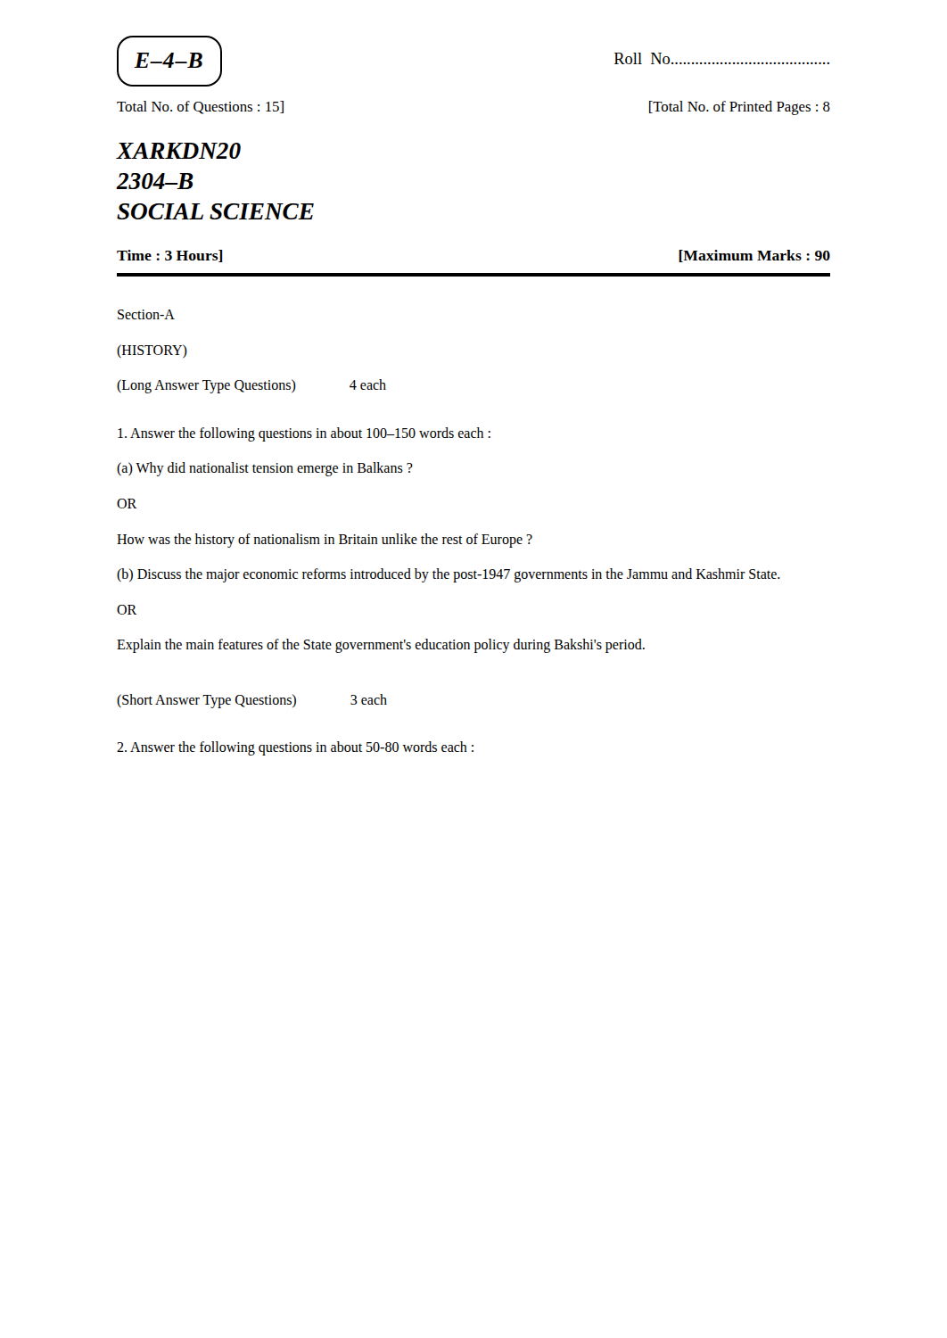E–4–B
Roll No.......................................
Total No. of Questions : 15]
[Total No. of Printed Pages : 8
XARKDN20 2304–B SOCIAL SCIENCE
Time : 3 Hours]
[Maximum Marks : 90
Section-A
(HISTORY)
(Long Answer Type Questions) 4 each
1. Answer the following questions in about 100–150 words each :
(a) Why did nationalist tension emerge in Balkans ?
OR
How was the history of nationalism in Britain unlike the rest of Europe ?
(b) Discuss the major economic reforms introduced by the post-1947 governments in the Jammu and Kashmir State.
OR
Explain the main features of the State government's education policy during Bakshi's period.
(Short Answer Type Questions) 3 each
2. Answer the following questions in about 50-80 words each :